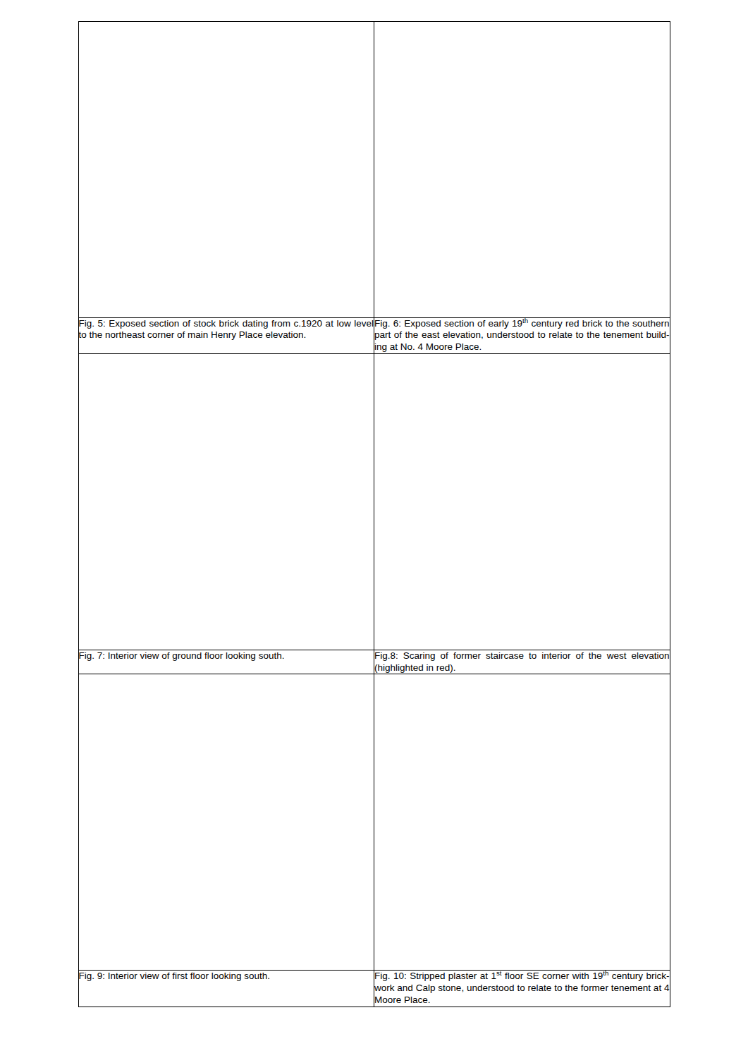| Fig. 5: Exposed section of stock brick dating from c.1920 at low level to the northeast corner of main Henry Place elevation. | Fig. 6: Exposed section of early 19 th century red brick to the southern part of the east elevation, understood to relate to the tenement building at No. 4 Moore Place. |
| Fig. 7: Interior view of ground floor looking south. | Fig.8: Scaring of former staircase to interior of the west elevation (highlighted in red). |
| Fig. 9: Interior view of first floor looking south. | Fig. 10: Stripped plaster at 1 st floor SE corner with 19 th century brickwork and Calp stone, understood to relate to the former tenement at 4 Moore Place. |